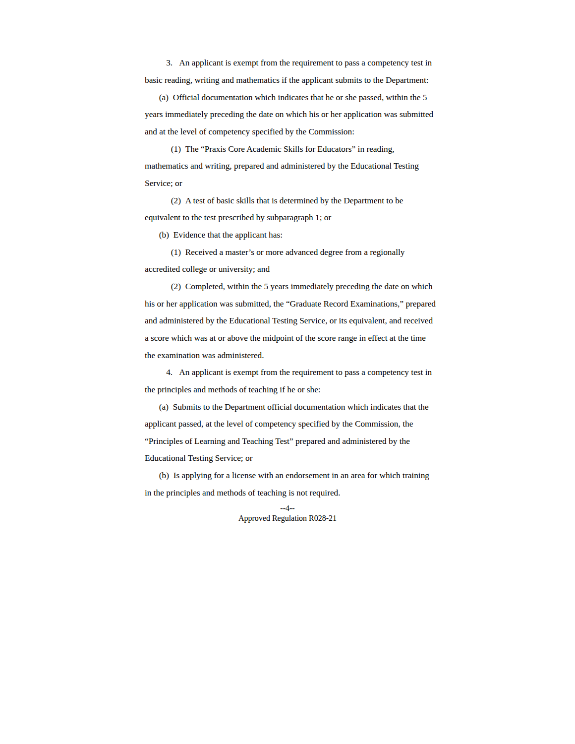3. An applicant is exempt from the requirement to pass a competency test in basic reading, writing and mathematics if the applicant submits to the Department:
(a) Official documentation which indicates that he or she passed, within the 5 years immediately preceding the date on which his or her application was submitted and at the level of competency specified by the Commission:
(1) The “Praxis Core Academic Skills for Educators” in reading, mathematics and writing, prepared and administered by the Educational Testing Service; or
(2) A test of basic skills that is determined by the Department to be equivalent to the test prescribed by subparagraph 1; or
(b) Evidence that the applicant has:
(1) Received a master’s or more advanced degree from a regionally accredited college or university; and
(2) Completed, within the 5 years immediately preceding the date on which his or her application was submitted, the “Graduate Record Examinations,” prepared and administered by the Educational Testing Service, or its equivalent, and received a score which was at or above the midpoint of the score range in effect at the time the examination was administered.
4. An applicant is exempt from the requirement to pass a competency test in the principles and methods of teaching if he or she:
(a) Submits to the Department official documentation which indicates that the applicant passed, at the level of competency specified by the Commission, the “Principles of Learning and Teaching Test” prepared and administered by the Educational Testing Service; or
(b) Is applying for a license with an endorsement in an area for which training in the principles and methods of teaching is not required.
--4--
Approved Regulation R028-21